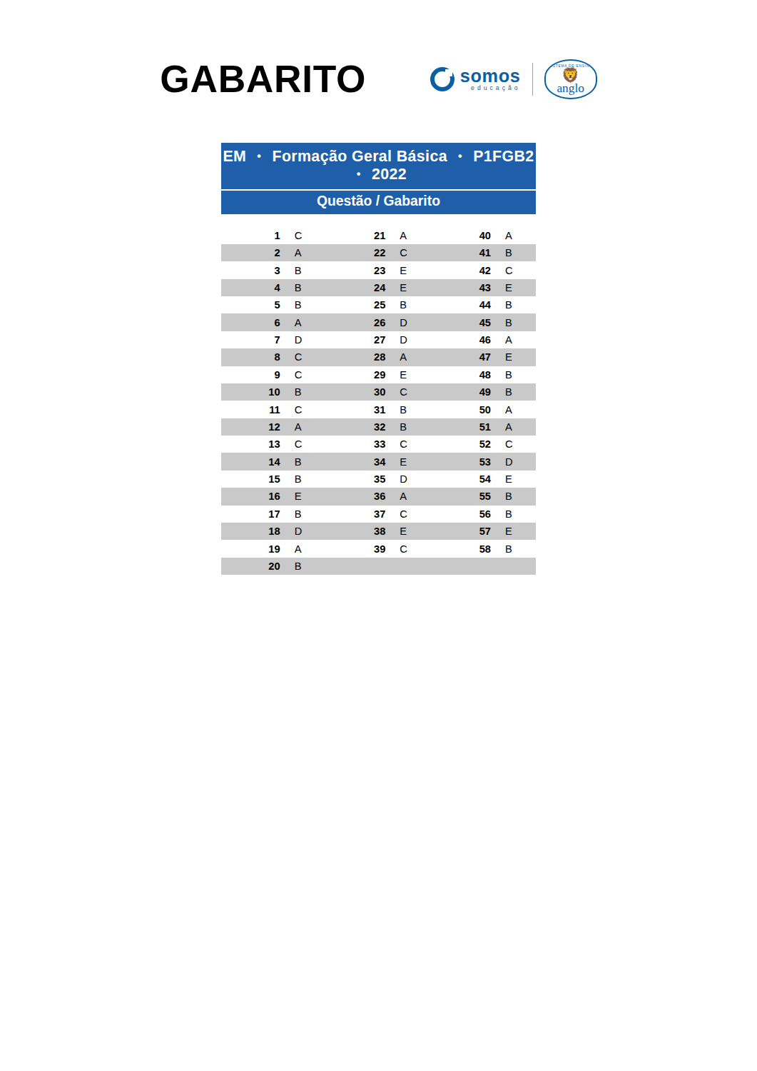GABARITO
somos educação
sistema de ensino
🦁
anglo
EM • Formação Geral Básica • P1FGB2 • 2022
Questão / Gabarito
| | 1 | C | | 21 | A | | 40 | A | |
| | 2 | A | | 22 | C | | 41 | B | |
| | 3 | B | | 23 | E | | 42 | C | |
| | 4 | B | | 24 | E | | 43 | E | |
| | 5 | B | | 25 | B | | 44 | B | |
| | 6 | A | | 26 | D | | 45 | B | |
| | 7 | D | | 27 | D | | 46 | A | |
| | 8 | C | | 28 | A | | 47 | E | |
| | 9 | C | | 29 | E | | 48 | B | |
| | 10 | B | | 30 | C | | 49 | B | |
| | 11 | C | | 31 | B | | 50 | A | |
| | 12 | A | | 32 | B | | 51 | A | |
| | 13 | C | | 33 | C | | 52 | C | |
| | 14 | B | | 34 | E | | 53 | D | |
| | 15 | B | | 35 | D | | 54 | E | |
| | 16 | E | | 36 | A | | 55 | B | |
| | 17 | B | | 37 | C | | 56 | B | |
| | 18 | D | | 38 | E | | 57 | E | |
| | 19 | A | | 39 | C | | 58 | B | |
| | 20 | B | | | | | | | |